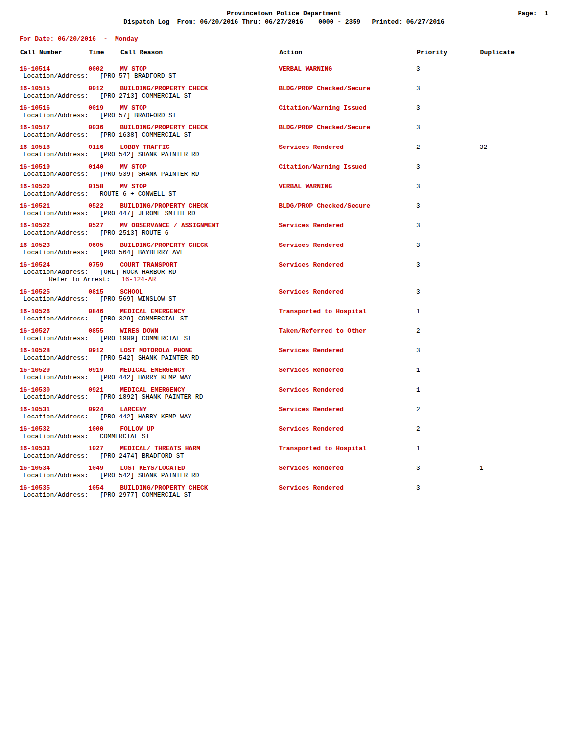Provincetown Police Department Page: 1
Dispatch Log From: 06/20/2016 Thru: 06/27/2016 0000 - 2359 Printed: 06/27/2016
For Date: 06/20/2016 - Monday
| Call Number | Time | Call Reason | Action | Priority | Duplicate |
| --- | --- | --- | --- | --- | --- |
| 16-10514 | 0002 | MV STOP | VERBAL WARNING | 3 | |
| Location/Address: [PRO 57] BRADFORD ST |
| 16-10515 | 0012 | BUILDING/PROPERTY CHECK | BLDG/PROP Checked/Secure | 3 | |
| Location/Address: [PRO 2713] COMMERCIAL ST |
| 16-10516 | 0019 | MV STOP | Citation/Warning Issued | 3 | |
| Location/Address: [PRO 57] BRADFORD ST |
| 16-10517 | 0036 | BUILDING/PROPERTY CHECK | BLDG/PROP Checked/Secure | 3 | |
| Location/Address: [PRO 1638] COMMERCIAL ST |
| 16-10518 | 0116 | LOBBY TRAFFIC | Services Rendered | 2 | 32 |
| Location/Address: [PRO 542] SHANK PAINTER RD |
| 16-10519 | 0140 | MV STOP | Citation/Warning Issued | 3 | |
| Location/Address: [PRO 539] SHANK PAINTER RD |
| 16-10520 | 0158 | MV STOP | VERBAL WARNING | 3 | |
| Location/Address: ROUTE 6 + CONWELL ST |
| 16-10521 | 0522 | BUILDING/PROPERTY CHECK | BLDG/PROP Checked/Secure | 3 | |
| Location/Address: [PRO 447] JEROME SMITH RD |
| 16-10522 | 0527 | MV OBSERVANCE / ASSIGNMENT | Services Rendered | 3 | |
| Location/Address: [PRO 2513] ROUTE 6 |
| 16-10523 | 0605 | BUILDING/PROPERTY CHECK | Services Rendered | 3 | |
| Location/Address: [PRO 564] BAYBERRY AVE |
| 16-10524 | 0759 | COURT TRANSPORT | Services Rendered | 3 | |
| Location/Address: [ORL] ROCK HARBOR RD |
| Refer To Arrest: 16-124-AR |
| 16-10525 | 0815 | SCHOOL | Services Rendered | 3 | |
| Location/Address: [PRO 569] WINSLOW ST |
| 16-10526 | 0846 | MEDICAL EMERGENCY | Transported to Hospital | 1 | |
| Location/Address: [PRO 329] COMMERCIAL ST |
| 16-10527 | 0855 | WIRES DOWN | Taken/Referred to Other | 2 | |
| Location/Address: [PRO 1909] COMMERCIAL ST |
| 16-10528 | 0912 | LOST MOTOROLA PHONE | Services Rendered | 3 | |
| Location/Address: [PRO 542] SHANK PAINTER RD |
| 16-10529 | 0919 | MEDICAL EMERGENCY | Services Rendered | 1 | |
| Location/Address: [PRO 442] HARRY KEMP WAY |
| 16-10530 | 0921 | MEDICAL EMERGENCY | Services Rendered | 1 | |
| Location/Address: [PRO 1892] SHANK PAINTER RD |
| 16-10531 | 0924 | LARCENY | Services Rendered | 2 | |
| Location/Address: [PRO 442] HARRY KEMP WAY |
| 16-10532 | 1000 | FOLLOW UP | Services Rendered | 2 | |
| Location/Address: COMMERCIAL ST |
| 16-10533 | 1027 | MEDICAL/ THREATS HARM | Transported to Hospital | 1 | |
| Location/Address: [PRO 2474] BRADFORD ST |
| 16-10534 | 1049 | LOST KEYS/LOCATED | Services Rendered | 3 | 1 |
| Location/Address: [PRO 542] SHANK PAINTER RD |
| 16-10535 | 1054 | BUILDING/PROPERTY CHECK | Services Rendered | 3 | |
| Location/Address: [PRO 2977] COMMERCIAL ST |